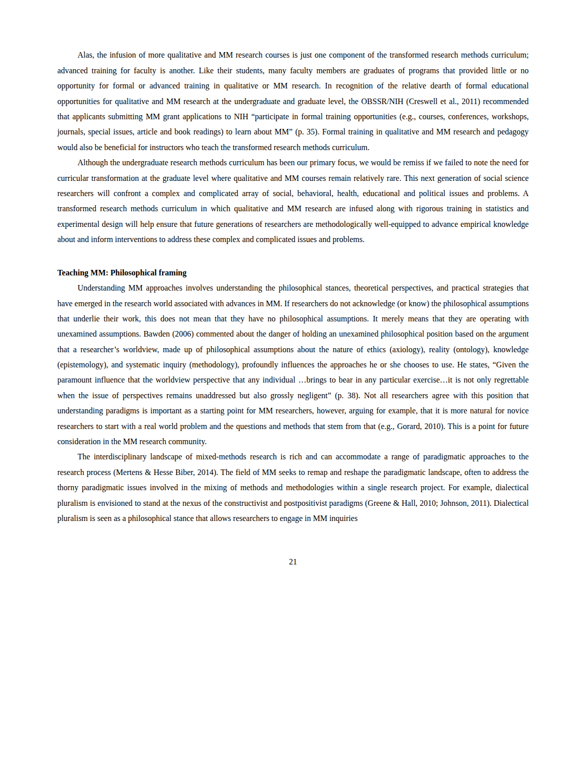Alas, the infusion of more qualitative and MM research courses is just one component of the transformed research methods curriculum; advanced training for faculty is another. Like their students, many faculty members are graduates of programs that provided little or no opportunity for formal or advanced training in qualitative or MM research. In recognition of the relative dearth of formal educational opportunities for qualitative and MM research at the undergraduate and graduate level, the OBSSR/NIH (Creswell et al., 2011) recommended that applicants submitting MM grant applications to NIH “participate in formal training opportunities (e.g., courses, conferences, workshops, journals, special issues, article and book readings) to learn about MM” (p. 35). Formal training in qualitative and MM research and pedagogy would also be beneficial for instructors who teach the transformed research methods curriculum.
Although the undergraduate research methods curriculum has been our primary focus, we would be remiss if we failed to note the need for curricular transformation at the graduate level where qualitative and MM courses remain relatively rare. This next generation of social science researchers will confront a complex and complicated array of social, behavioral, health, educational and political issues and problems. A transformed research methods curriculum in which qualitative and MM research are infused along with rigorous training in statistics and experimental design will help ensure that future generations of researchers are methodologically well-equipped to advance empirical knowledge about and inform interventions to address these complex and complicated issues and problems.
Teaching MM: Philosophical framing
Understanding MM approaches involves understanding the philosophical stances, theoretical perspectives, and practical strategies that have emerged in the research world associated with advances in MM. If researchers do not acknowledge (or know) the philosophical assumptions that underlie their work, this does not mean that they have no philosophical assumptions. It merely means that they are operating with unexamined assumptions. Bawden (2006) commented about the danger of holding an unexamined philosophical position based on the argument that a researcher’s worldview, made up of philosophical assumptions about the nature of ethics (axiology), reality (ontology), knowledge (epistemology), and systematic inquiry (methodology), profoundly influences the approaches he or she chooses to use. He states, “Given the paramount influence that the worldview perspective that any individual …brings to bear in any particular exercise…it is not only regrettable when the issue of perspectives remains unaddressed but also grossly negligent” (p. 38). Not all researchers agree with this position that understanding paradigms is important as a starting point for MM researchers, however, arguing for example, that it is more natural for novice researchers to start with a real world problem and the questions and methods that stem from that (e.g., Gorard, 2010). This is a point for future consideration in the MM research community.
The interdisciplinary landscape of mixed-methods research is rich and can accommodate a range of paradigmatic approaches to the research process (Mertens & Hesse Biber, 2014). The field of MM seeks to remap and reshape the paradigmatic landscape, often to address the thorny paradigmatic issues involved in the mixing of methods and methodologies within a single research project. For example, dialectical pluralism is envisioned to stand at the nexus of the constructivist and postpositivist paradigms (Greene & Hall, 2010; Johnson, 2011). Dialectical pluralism is seen as a philosophical stance that allows researchers to engage in MM inquiries
21